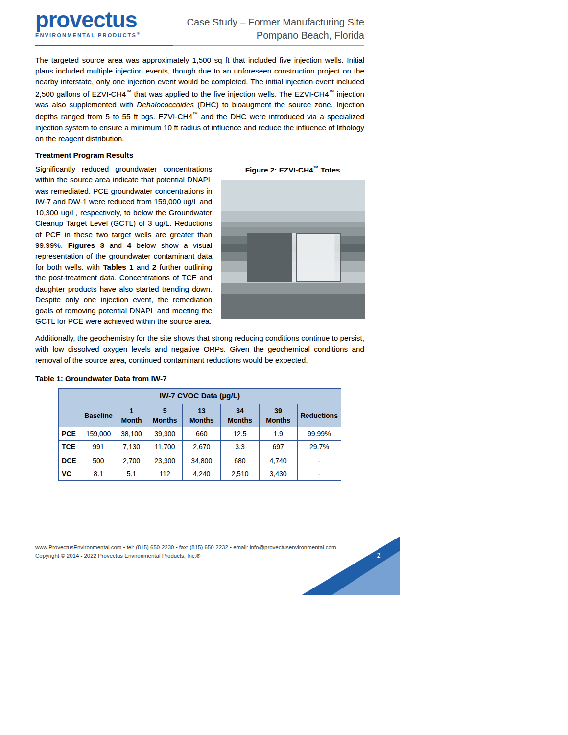provectus
ENVIRONMENTAL PRODUCTS®
Case Study – Former Manufacturing Site
Pompano Beach, Florida
The targeted source area was approximately 1,500 sq ft that included five injection wells. Initial plans included multiple injection events, though due to an unforeseen construction project on the nearby interstate, only one injection event would be completed. The initial injection event included 2,500 gallons of EZVI-CH4™ that was applied to the five injection wells. The EZVI-CH4™ injection was also supplemented with Dehalococcoides (DHC) to bioaugment the source zone. Injection depths ranged from 5 to 55 ft bgs. EZVI-CH4™ and the DHC were introduced via a specialized injection system to ensure a minimum 10 ft radius of influence and reduce the influence of lithology on the reagent distribution.
Treatment Program Results
Figure 2: EZVI-CH4™ Totes
Significantly reduced groundwater concentrations within the source area indicate that potential DNAPL was remediated. PCE groundwater concentrations in IW-7 and DW-1 were reduced from 159,000 ug/L and 10,300 ug/L, respectively, to below the Groundwater Cleanup Target Level (GCTL) of 3 ug/L. Reductions of PCE in these two target wells are greater than 99.99%. Figures 3 and 4 below show a visual representation of the groundwater contaminant data for both wells, with Tables 1 and 2 further outlining the post-treatment data. Concentrations of TCE and daughter products have also started trending down. Despite only one injection event, the remediation goals of removing potential DNAPL and meeting the GCTL for PCE were achieved within the source area.
Additionally, the geochemistry for the site shows that strong reducing conditions continue to persist, with low dissolved oxygen levels and negative ORPs. Given the geochemical conditions and removal of the source area, continued contaminant reductions would be expected.
Table 1: Groundwater Data from IW-7
| IW-7 CVOC Data (µg/L) |
| --- |
| | Baseline | 1 Month | 5 Months | 13 Months | 34 Months | 39 Months | Reductions |
| PCE | 159,000 | 38,100 | 39,300 | 660 | 12.5 | 1.9 | 99.99% |
| TCE | 991 | 7,130 | 11,700 | 2,670 | 3.3 | 697 | 29.7% |
| DCE | 500 | 2,700 | 23,300 | 34,800 | 680 | 4,740 | - |
| VC | 8.1 | 5.1 | 112 | 4,240 | 2,510 | 3,430 | - |
www.ProvectusEnvironmental.com • tel: (815) 650-2230 • fax: (815) 650-2232 • email: info@provectusenvironmental.com
Copyright © 2014 - 2022 Provectus Environmental Products, Inc.®
2